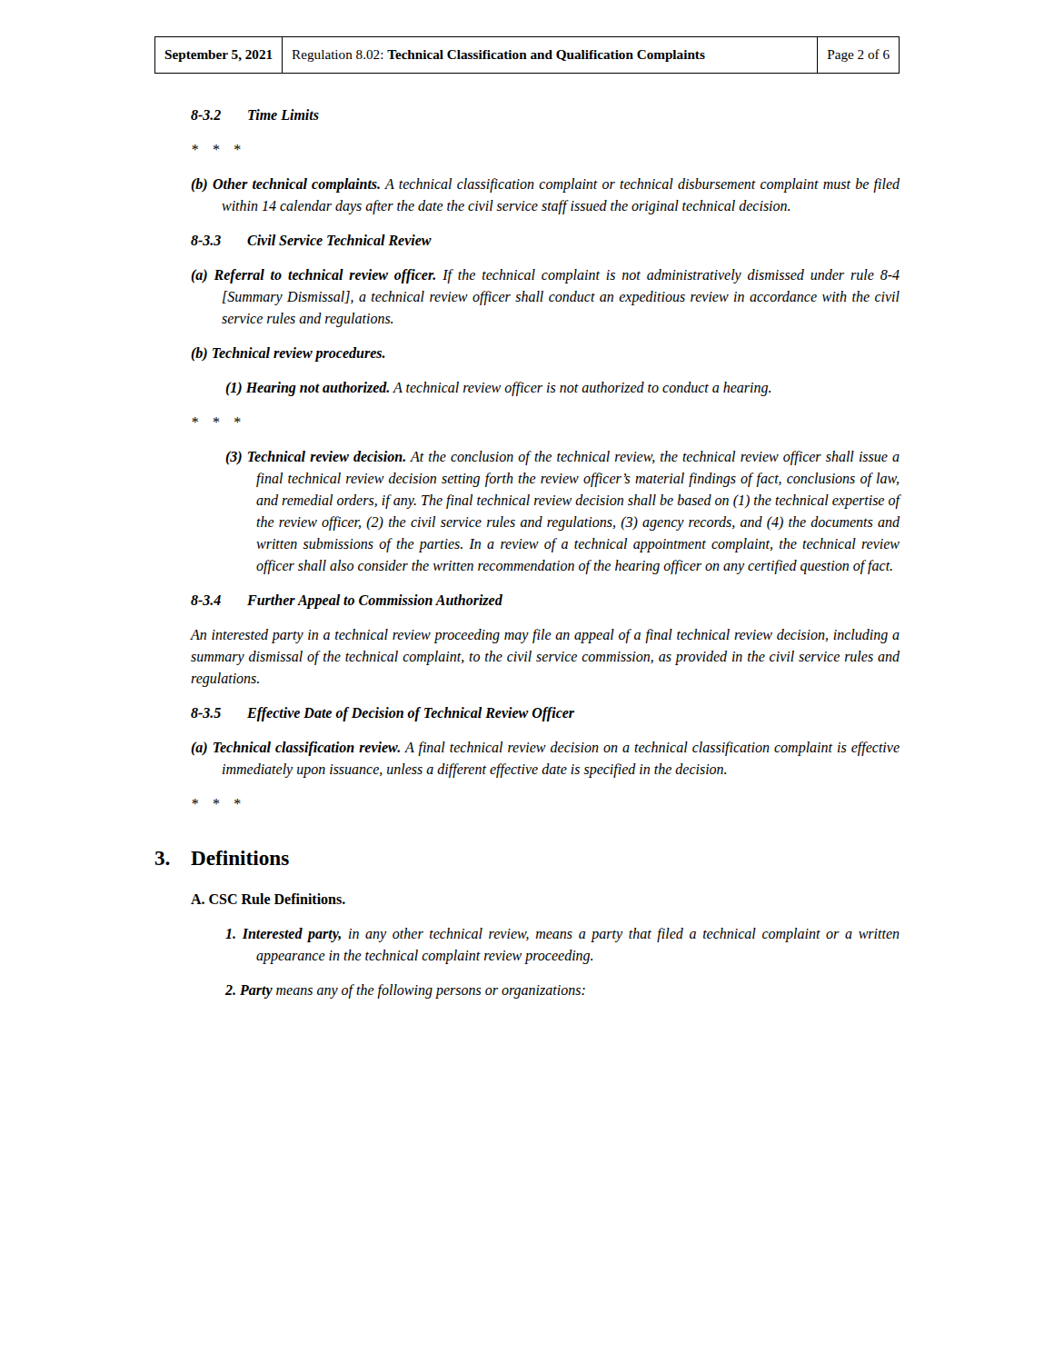September 5, 2021
Regulation 8.02: Technical Classification and Qualification Complaints
Page 2 of 6
8-3.2 Time Limits
* * *
(b) Other technical complaints. A technical classification complaint or technical disbursement complaint must be filed within 14 calendar days after the date the civil service staff issued the original technical decision.
8-3.3 Civil Service Technical Review
(a) Referral to technical review officer. If the technical complaint is not administratively dismissed under rule 8-4 [Summary Dismissal], a technical review officer shall conduct an expeditious review in accordance with the civil service rules and regulations.
(b) Technical review procedures.
(1) Hearing not authorized. A technical review officer is not authorized to conduct a hearing.
* * *
(3) Technical review decision. At the conclusion of the technical review, the technical review officer shall issue a final technical review decision setting forth the review officer’s material findings of fact, conclusions of law, and remedial orders, if any. The final technical review decision shall be based on (1) the technical expertise of the review officer, (2) the civil service rules and regulations, (3) agency records, and (4) the documents and written submissions of the parties. In a review of a technical appointment complaint, the technical review officer shall also consider the written recommendation of the hearing officer on any certified question of fact.
8-3.4 Further Appeal to Commission Authorized
An interested party in a technical review proceeding may file an appeal of a final technical review decision, including a summary dismissal of the technical complaint, to the civil service commission, as provided in the civil service rules and regulations.
8-3.5 Effective Date of Decision of Technical Review Officer
(a) Technical classification review. A final technical review decision on a technical classification complaint is effective immediately upon issuance, unless a different effective date is specified in the decision.
* * *
3. Definitions
A. CSC Rule Definitions.
1. Interested party, in any other technical review, means a party that filed a technical complaint or a written appearance in the technical complaint review proceeding.
2. Party means any of the following persons or organizations: